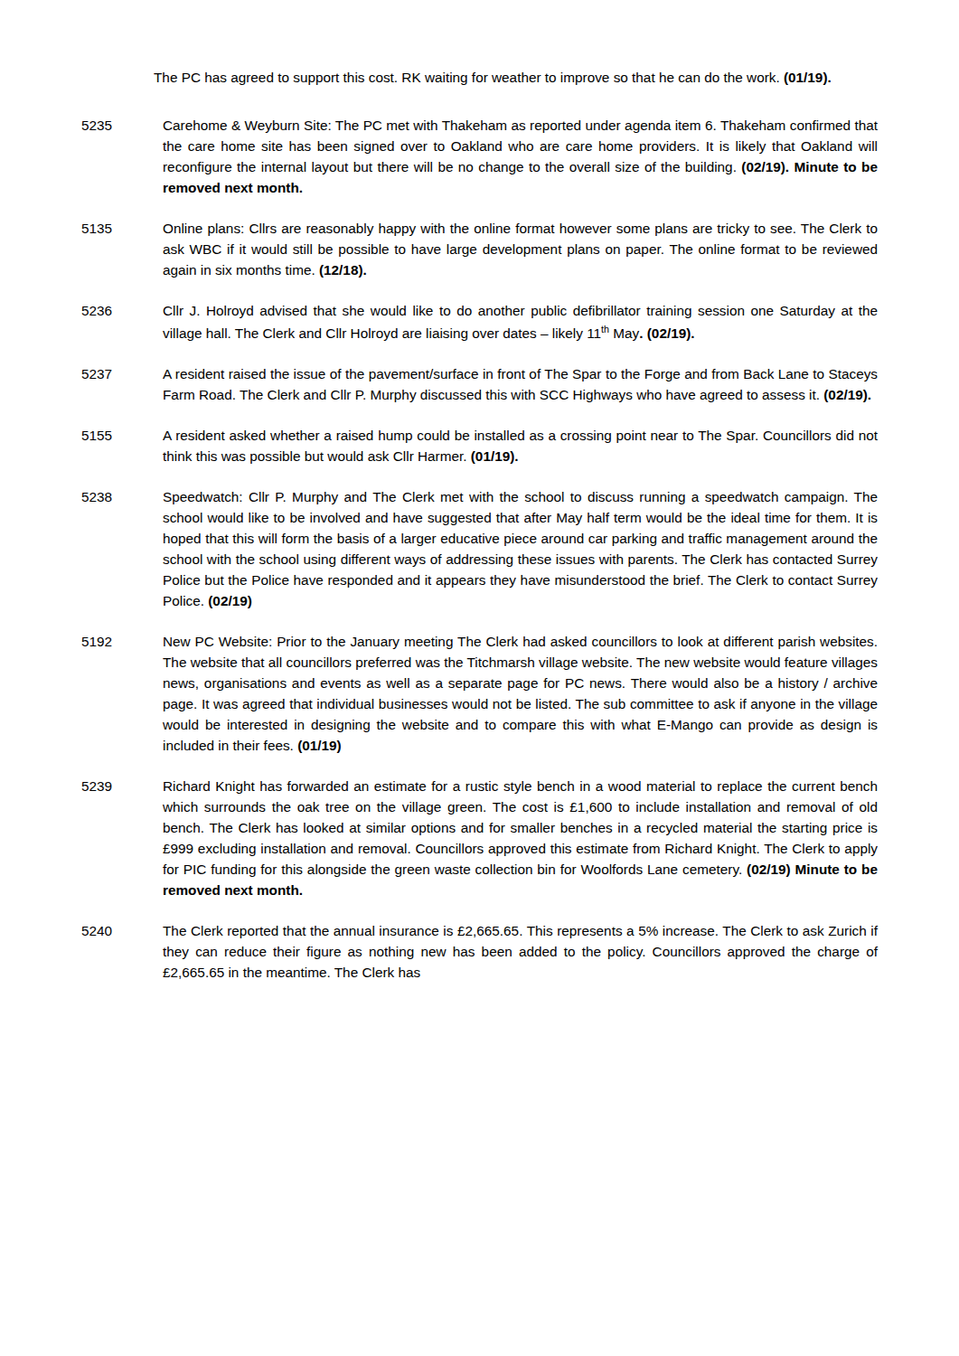The PC has agreed to support this cost. RK waiting for weather to improve so that he can do the work. (01/19).
5235
Carehome & Weyburn Site: The PC met with Thakeham as reported under agenda item 6. Thakeham confirmed that the care home site has been signed over to Oakland who are care home providers. It is likely that Oakland will reconfigure the internal layout but there will be no change to the overall size of the building. (02/19). Minute to be removed next month.
5135
Online plans: Cllrs are reasonably happy with the online format however some plans are tricky to see. The Clerk to ask WBC if it would still be possible to have large development plans on paper. The online format to be reviewed again in six months time. (12/18).
5236
Cllr J. Holroyd advised that she would like to do another public defibrillator training session one Saturday at the village hall. The Clerk and Cllr Holroyd are liaising over dates – likely 11th May. (02/19).
5237
A resident raised the issue of the pavement/surface in front of The Spar to the Forge and from Back Lane to Staceys Farm Road. The Clerk and Cllr P. Murphy discussed this with SCC Highways who have agreed to assess it. (02/19).
5155
A resident asked whether a raised hump could be installed as a crossing point near to The Spar. Councillors did not think this was possible but would ask Cllr Harmer. (01/19).
5238
Speedwatch: Cllr P. Murphy and The Clerk met with the school to discuss running a speedwatch campaign. The school would like to be involved and have suggested that after May half term would be the ideal time for them. It is hoped that this will form the basis of a larger educative piece around car parking and traffic management around the school with the school using different ways of addressing these issues with parents. The Clerk has contacted Surrey Police but the Police have responded and it appears they have misunderstood the brief. The Clerk to contact Surrey Police. (02/19)
5192
New PC Website: Prior to the January meeting The Clerk had asked councillors to look at different parish websites. The website that all councillors preferred was the Titchmarsh village website. The new website would feature villages news, organisations and events as well as a separate page for PC news. There would also be a history / archive page. It was agreed that individual businesses would not be listed. The sub committee to ask if anyone in the village would be interested in designing the website and to compare this with what E-Mango can provide as design is included in their fees. (01/19)
5239
Richard Knight has forwarded an estimate for a rustic style bench in a wood material to replace the current bench which surrounds the oak tree on the village green. The cost is £1,600 to include installation and removal of old bench. The Clerk has looked at similar options and for smaller benches in a recycled material the starting price is £999 excluding installation and removal. Councillors approved this estimate from Richard Knight. The Clerk to apply for PIC funding for this alongside the green waste collection bin for Woolfords Lane cemetery. (02/19) Minute to be removed next month.
5240
The Clerk reported that the annual insurance is £2,665.65. This represents a 5% increase. The Clerk to ask Zurich if they can reduce their figure as nothing new has been added to the policy. Councillors approved the charge of £2,665.65 in the meantime. The Clerk has